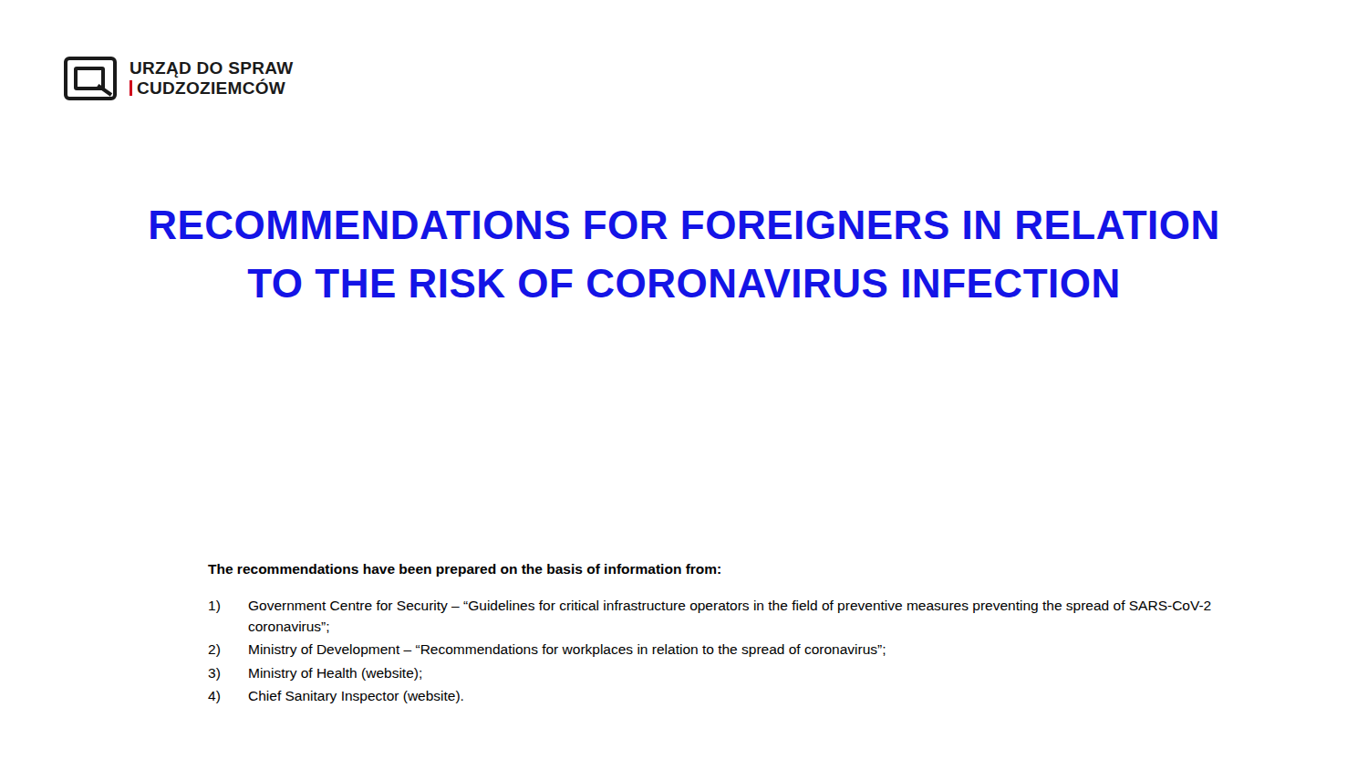URZĄD DO SPRAW
CUDZOZIEMCÓW
RECOMMENDATIONS FOR FOREIGNERS IN RELATION TO THE RISK OF CORONAVIRUS INFECTION
The recommendations have been prepared on the basis of information from:
Government Centre for Security – “Guidelines for critical infrastructure operators in the field of preventive measures preventing the spread of SARS-CoV-2 coronavirus”;
Ministry of Development – “Recommendations for workplaces in relation to the spread of coronavirus”;
Ministry of Health (website);
Chief Sanitary Inspector (website).